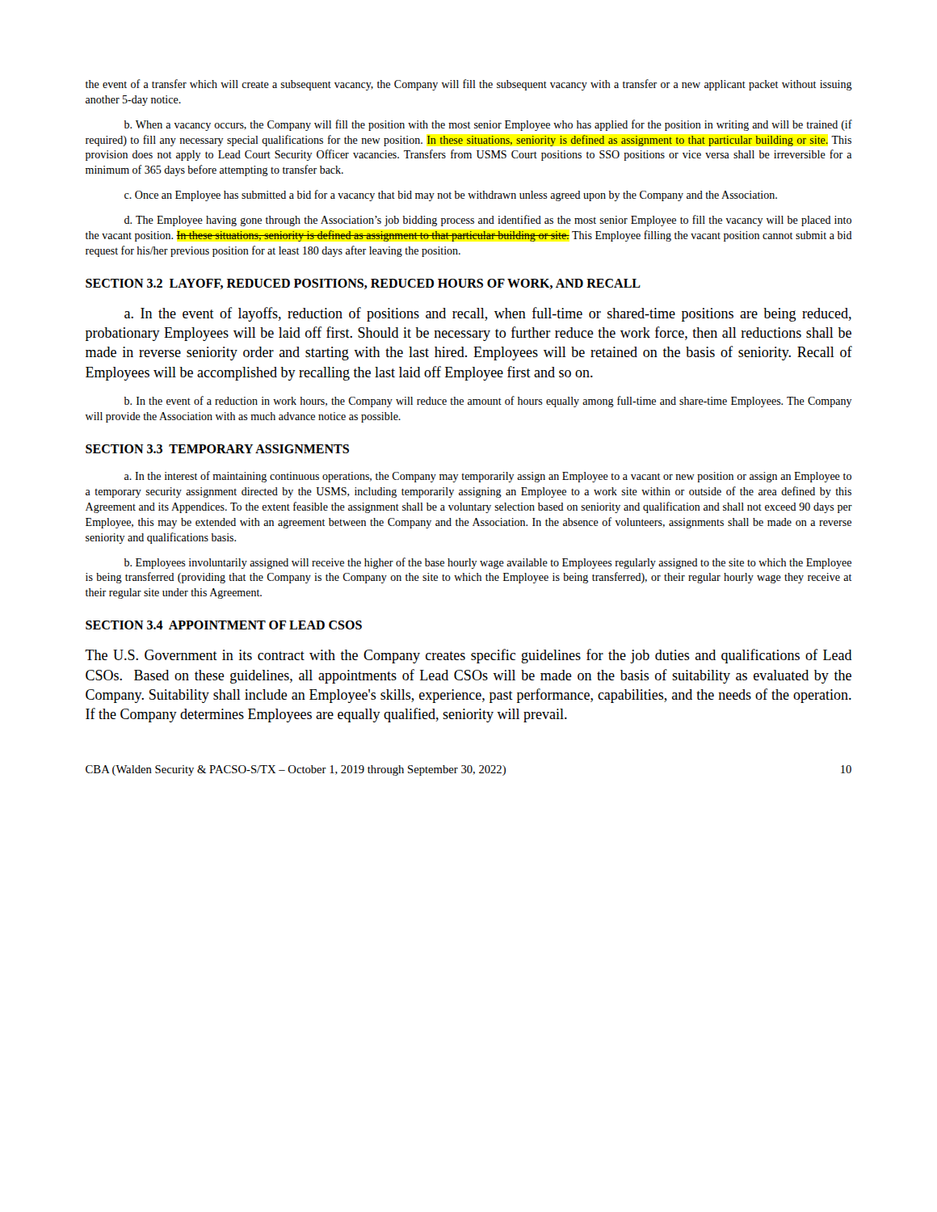the event of a transfer which will create a subsequent vacancy, the Company will fill the subsequent vacancy with a transfer or a new applicant packet without issuing another 5-day notice.
b. When a vacancy occurs, the Company will fill the position with the most senior Employee who has applied for the position in writing and will be trained (if required) to fill any necessary special qualifications for the new position. In these situations, seniority is defined as assignment to that particular building or site. This provision does not apply to Lead Court Security Officer vacancies. Transfers from USMS Court positions to SSO positions or vice versa shall be irreversible for a minimum of 365 days before attempting to transfer back.
c. Once an Employee has submitted a bid for a vacancy that bid may not be withdrawn unless agreed upon by the Company and the Association.
d. The Employee having gone through the Association’s job bidding process and identified as the most senior Employee to fill the vacancy will be placed into the vacant position. In these situations, seniority is defined as assignment to that particular building or site. This Employee filling the vacant position cannot submit a bid request for his/her previous position for at least 180 days after leaving the position.
SECTION 3.2 LAYOFF, REDUCED POSITIONS, REDUCED HOURS OF WORK, AND RECALL
a. In the event of layoffs, reduction of positions and recall, when full-time or shared-time positions are being reduced, probationary Employees will be laid off first. Should it be necessary to further reduce the work force, then all reductions shall be made in reverse seniority order and starting with the last hired. Employees will be retained on the basis of seniority. Recall of Employees will be accomplished by recalling the last laid off Employee first and so on.
b. In the event of a reduction in work hours, the Company will reduce the amount of hours equally among full-time and share-time Employees. The Company will provide the Association with as much advance notice as possible.
SECTION 3.3 TEMPORARY ASSIGNMENTS
a. In the interest of maintaining continuous operations, the Company may temporarily assign an Employee to a vacant or new position or assign an Employee to a temporary security assignment directed by the USMS, including temporarily assigning an Employee to a work site within or outside of the area defined by this Agreement and its Appendices. To the extent feasible the assignment shall be a voluntary selection based on seniority and qualification and shall not exceed 90 days per Employee, this may be extended with an agreement between the Company and the Association. In the absence of volunteers, assignments shall be made on a reverse seniority and qualifications basis.
b. Employees involuntarily assigned will receive the higher of the base hourly wage available to Employees regularly assigned to the site to which the Employee is being transferred (providing that the Company is the Company on the site to which the Employee is being transferred), or their regular hourly wage they receive at their regular site under this Agreement.
SECTION 3.4 APPOINTMENT OF LEAD CSOs
The U.S. Government in its contract with the Company creates specific guidelines for the job duties and qualifications of Lead CSOs. Based on these guidelines, all appointments of Lead CSOs will be made on the basis of suitability as evaluated by the Company. Suitability shall include an Employee's skills, experience, past performance, capabilities, and the needs of the operation. If the Company determines Employees are equally qualified, seniority will prevail.
CBA (Walden Security & PACSO-S/TX – October 1, 2019 through September 30, 2022) 10